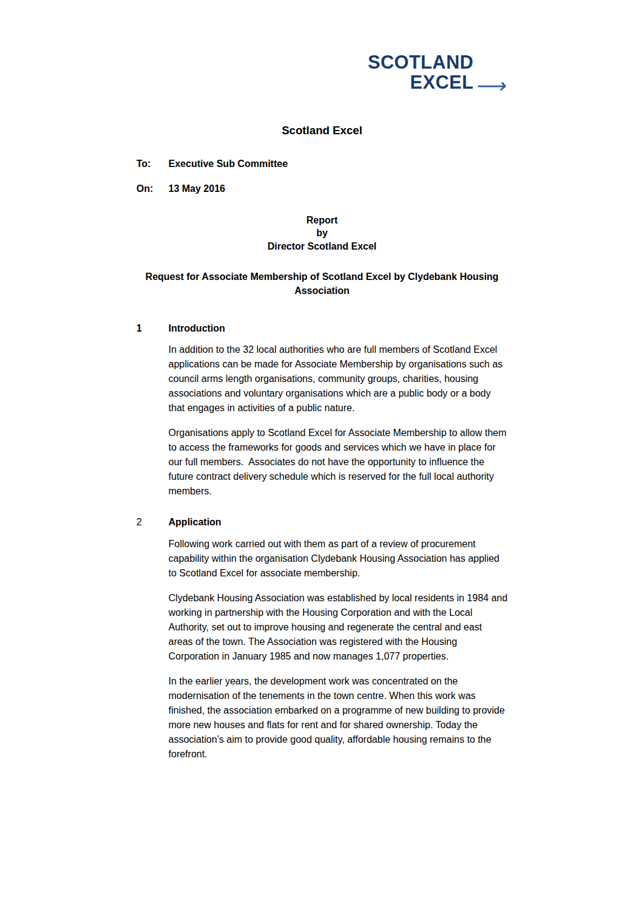SCOTLAND
EXCEL ⟶
Scotland Excel
To: Executive Sub Committee
On: 13 May 2016
Report
by
Director Scotland Excel
Request for Associate Membership of Scotland Excel by Clydebank Housing Association
1 Introduction
In addition to the 32 local authorities who are full members of Scotland Excel applications can be made for Associate Membership by organisations such as council arms length organisations, community groups, charities, housing associations and voluntary organisations which are a public body or a body that engages in activities of a public nature.
Organisations apply to Scotland Excel for Associate Membership to allow them to access the frameworks for goods and services which we have in place for our full members. Associates do not have the opportunity to influence the future contract delivery schedule which is reserved for the full local authority members.
2 Application
Following work carried out with them as part of a review of procurement capability within the organisation Clydebank Housing Association has applied to Scotland Excel for associate membership.
Clydebank Housing Association was established by local residents in 1984 and working in partnership with the Housing Corporation and with the Local Authority, set out to improve housing and regenerate the central and east areas of the town. The Association was registered with the Housing Corporation in January 1985 and now manages 1,077 properties.
In the earlier years, the development work was concentrated on the modernisation of the tenements in the town centre. When this work was finished, the association embarked on a programme of new building to provide more new houses and flats for rent and for shared ownership. Today the association’s aim to provide good quality, affordable housing remains to the forefront.